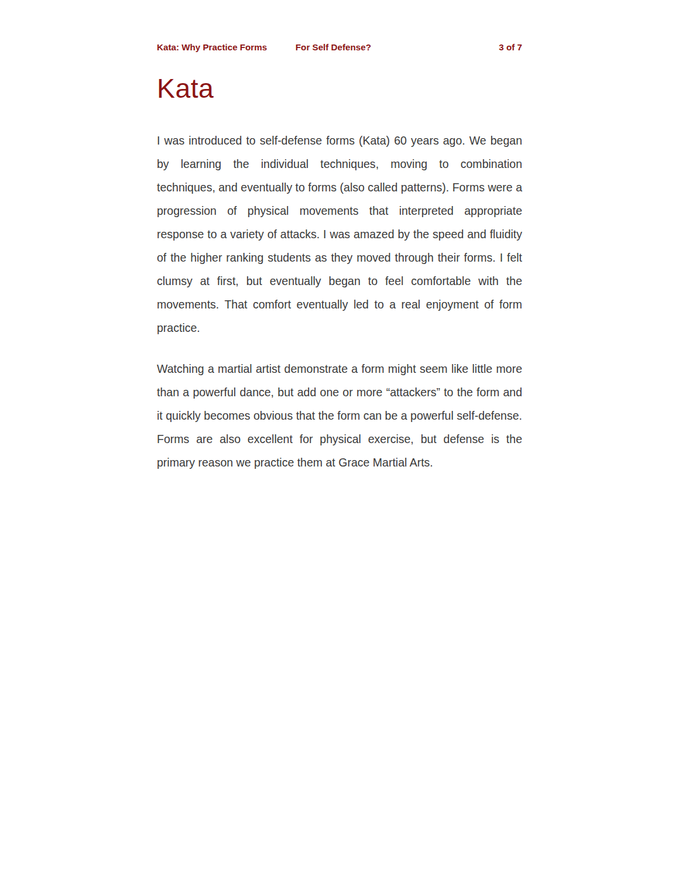Kata: Why Practice Forms For Self Defense? 3 of 7
Kata
I was introduced to self-defense forms (Kata) 60 years ago. We began by learning the individual techniques, moving to combination techniques, and eventually to forms (also called patterns). Forms were a progression of physical movements that interpreted appropriate response to a variety of attacks. I was amazed by the speed and fluidity of the higher ranking students as they moved through their forms. I felt clumsy at first, but eventually began to feel comfortable with the movements. That comfort eventually led to a real enjoyment of form practice.
Watching a martial artist demonstrate a form might seem like little more than a powerful dance, but add one or more “attackers” to the form and it quickly becomes obvious that the form can be a powerful self-defense. Forms are also excellent for physical exercise, but defense is the primary reason we practice them at Grace Martial Arts.